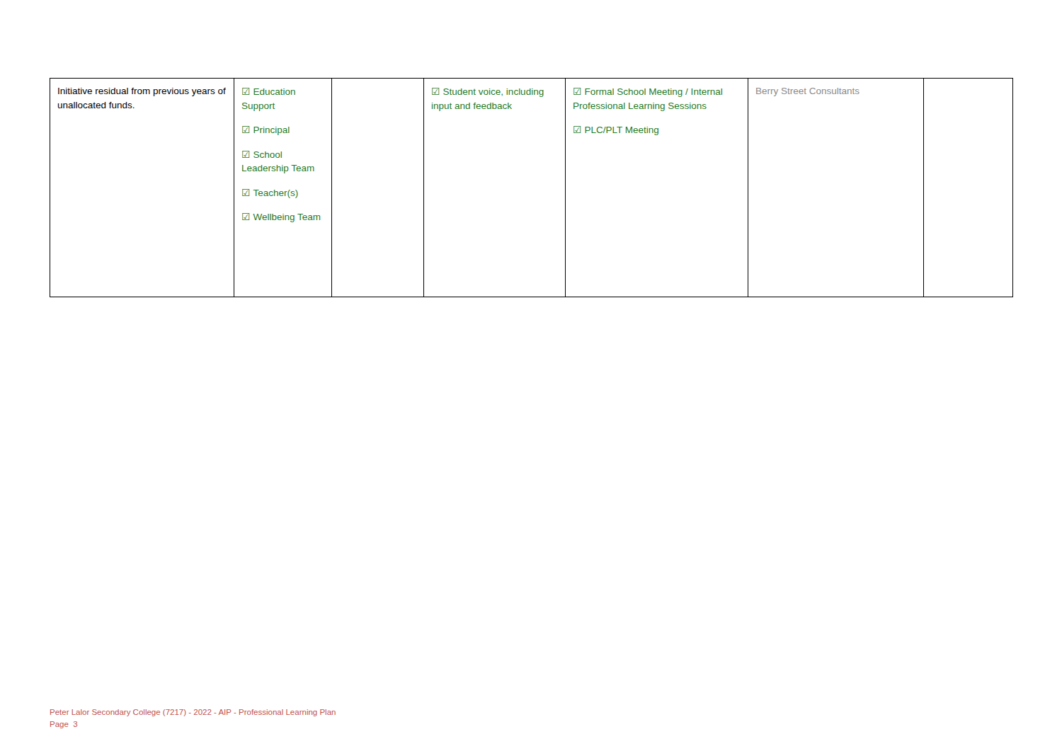| Initiative residual from previous years of unallocated funds. | ☑ Education Support ☑ Principal ☑ School Leadership Team ☑ Teacher(s) ☑ Wellbeing Team | | ☑ Student voice, including input and feedback | ☑ Formal School Meeting / Internal Professional Learning Sessions ☑ PLC/PLT Meeting | Berry Street Consultants | |
Peter Lalor Secondary College (7217) - 2022 - AIP - Professional Learning Plan Page 3